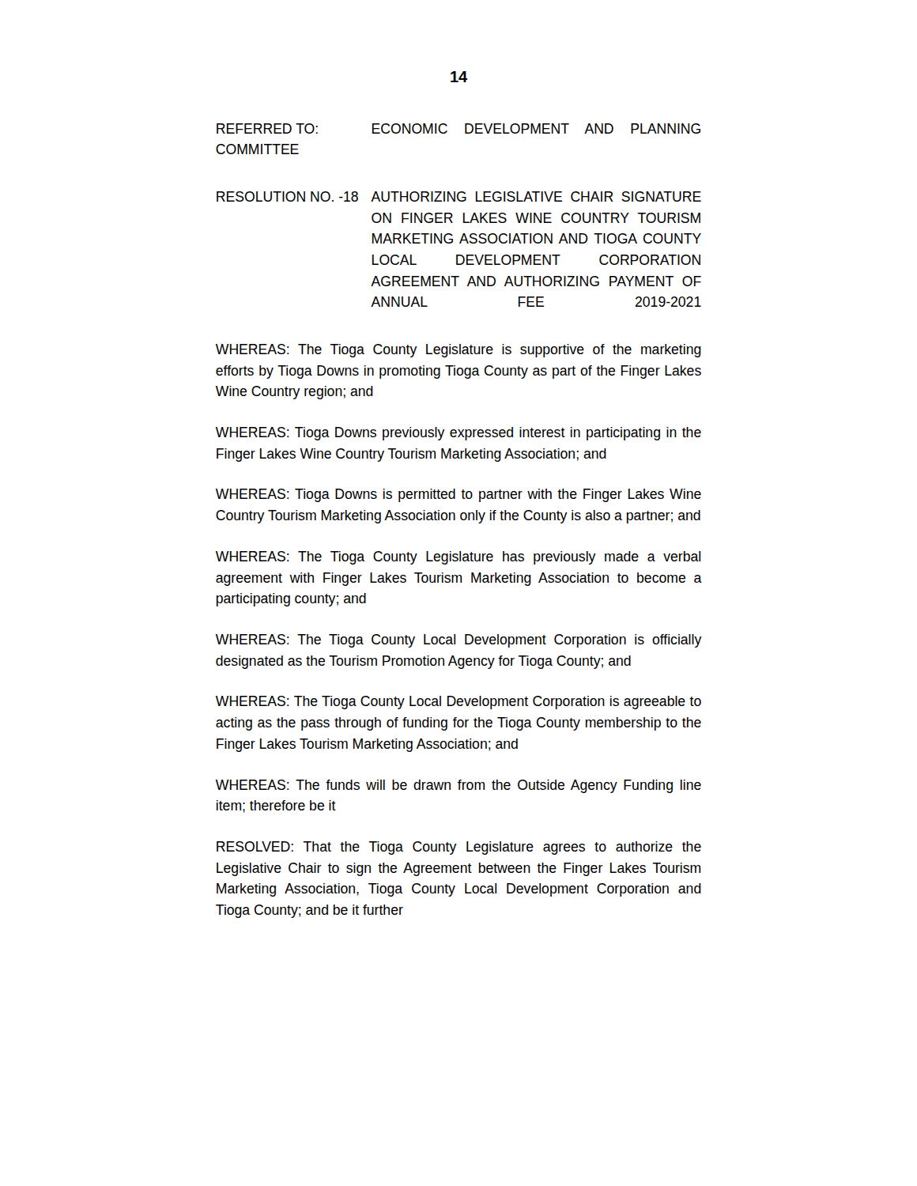14
REFERRED TO: ECONOMIC DEVELOPMENT AND PLANNING COMMITTEE
RESOLUTION NO. -18
AUTHORIZING LEGISLATIVE CHAIR SIGNATURE ON FINGER LAKES WINE COUNTRY TOURISM MARKETING ASSOCIATION AND TIOGA COUNTY LOCAL DEVELOPMENT CORPORATION AGREEMENT AND AUTHORIZING PAYMENT OF ANNUAL FEE 2019-2021
WHEREAS: The Tioga County Legislature is supportive of the marketing efforts by Tioga Downs in promoting Tioga County as part of the Finger Lakes Wine Country region; and
WHEREAS: Tioga Downs previously expressed interest in participating in the Finger Lakes Wine Country Tourism Marketing Association; and
WHEREAS: Tioga Downs is permitted to partner with the Finger Lakes Wine Country Tourism Marketing Association only if the County is also a partner; and
WHEREAS: The Tioga County Legislature has previously made a verbal agreement with Finger Lakes Tourism Marketing Association to become a participating county; and
WHEREAS: The Tioga County Local Development Corporation is officially designated as the Tourism Promotion Agency for Tioga County; and
WHEREAS: The Tioga County Local Development Corporation is agreeable to acting as the pass through of funding for the Tioga County membership to the Finger Lakes Tourism Marketing Association; and
WHEREAS: The funds will be drawn from the Outside Agency Funding line item; therefore be it
RESOLVED: That the Tioga County Legislature agrees to authorize the Legislative Chair to sign the Agreement between the Finger Lakes Tourism Marketing Association, Tioga County Local Development Corporation and Tioga County; and be it further